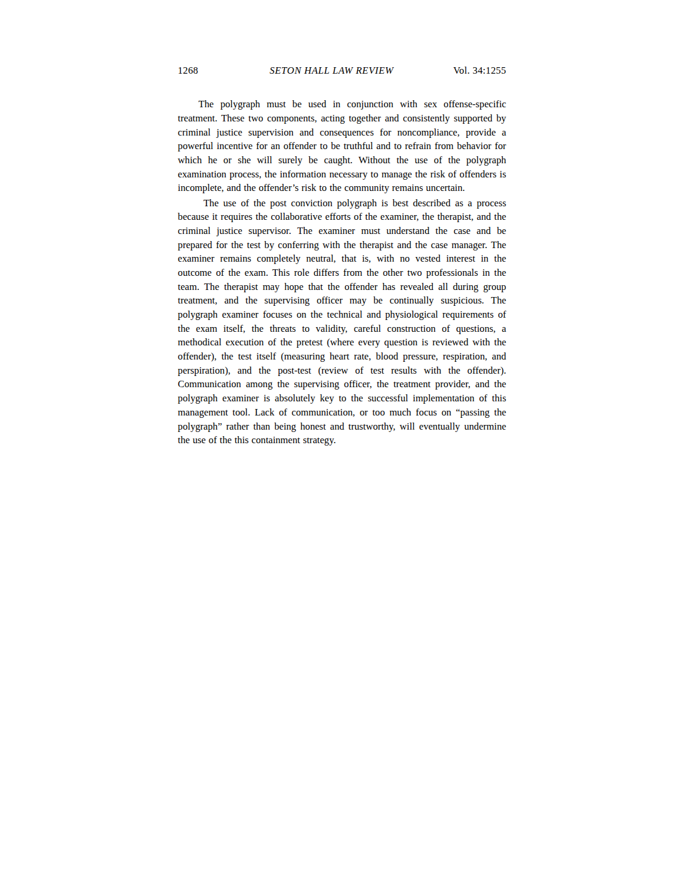1268 SETON HALL LAW REVIEW Vol. 34:1255
The polygraph must be used in conjunction with sex offense-specific treatment. These two components, acting together and consistently supported by criminal justice supervision and consequences for noncompliance, provide a powerful incentive for an offender to be truthful and to refrain from behavior for which he or she will surely be caught. Without the use of the polygraph examination process, the information necessary to manage the risk of offenders is incomplete, and the offender’s risk to the community remains uncertain.
The use of the post conviction polygraph is best described as a process because it requires the collaborative efforts of the examiner, the therapist, and the criminal justice supervisor. The examiner must understand the case and be prepared for the test by conferring with the therapist and the case manager. The examiner remains completely neutral, that is, with no vested interest in the outcome of the exam. This role differs from the other two professionals in the team. The therapist may hope that the offender has revealed all during group treatment, and the supervising officer may be continually suspicious. The polygraph examiner focuses on the technical and physiological requirements of the exam itself, the threats to validity, careful construction of questions, a methodical execution of the pretest (where every question is reviewed with the offender), the test itself (measuring heart rate, blood pressure, respiration, and perspiration), and the post-test (review of test results with the offender). Communication among the supervising officer, the treatment provider, and the polygraph examiner is absolutely key to the successful implementation of this management tool. Lack of communication, or too much focus on “passing the polygraph” rather than being honest and trustworthy, will eventually undermine the use of the this containment strategy.